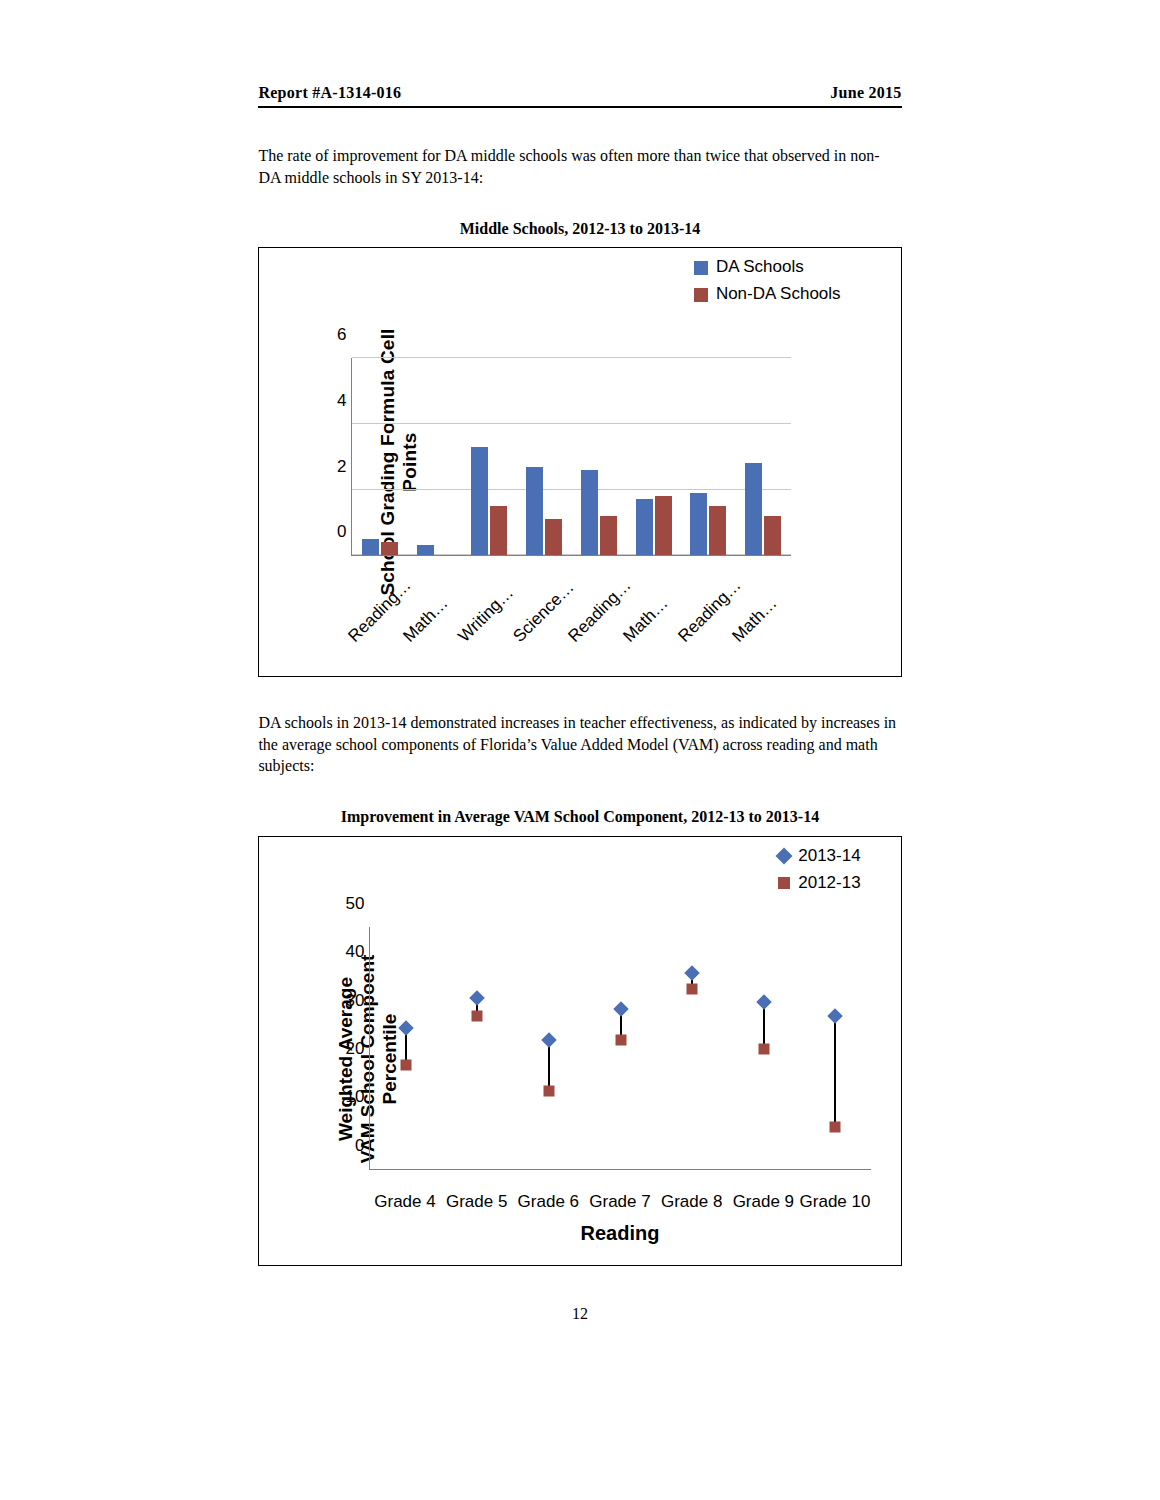Report #A-1314-016 June 2015
The rate of improvement for DA middle schools was often more than twice that observed in non-DA middle schools in SY 2013-14:
Middle Schools, 2012-13 to 2013-14
DA Schools
Non-DA Schools
School Grading Formula Cell
Points
0 2 4 6
Reading… Math… Writing… Science… Reading… Math… Reading… Math…
DA schools in 2013-14 demonstrated increases in teacher effectiveness, as indicated by increases in the average school components of Florida’s Value Added Model (VAM) across reading and math subjects:
Improvement in Average VAM School Component, 2012-13 to 2013-14
2013-14
2012-13
Weighted Average
VAM School Compoent
Percentile
0 10 20 30 40 50
Grade 4 Grade 5 Grade 6 Grade 7 Grade 8 Grade 9 Grade 10
Reading
12